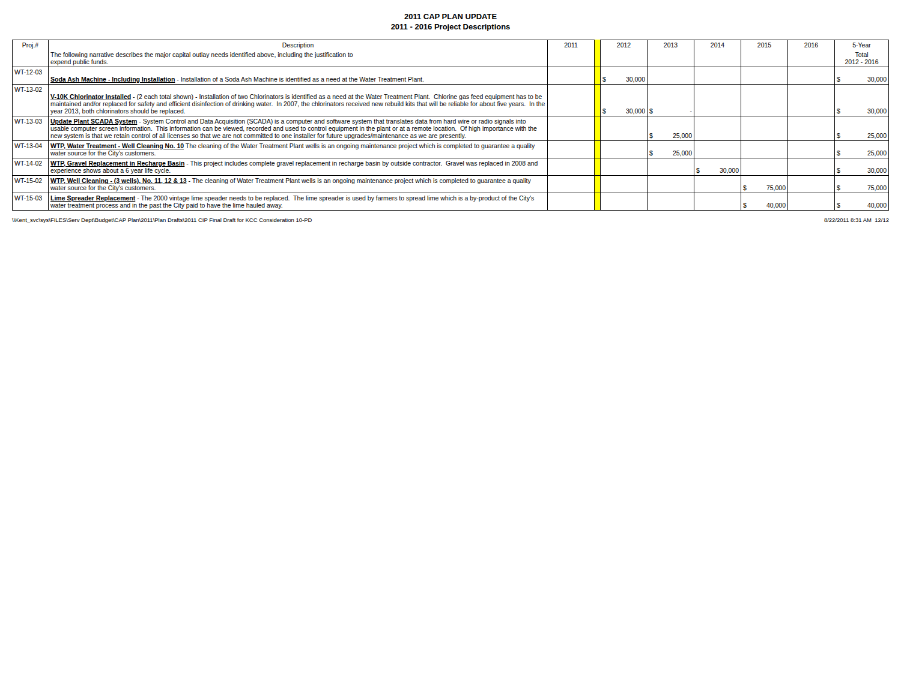2011 CAP PLAN UPDATE
2011 - 2016 Project Descriptions
| Proj.# | Description | 2011 | | 2012 | 2013 | 2014 | 2015 | 2016 | 5-Year |
| --- | --- | --- | --- | --- | --- | --- | --- | --- | --- |
| | The following narrative describes the major capital outlay needs identified above, including the justification to expend public funds. | | | | | | | | Total 2012 - 2016 |
| WT-12-03 | Soda Ash Machine - Including Installation - Installation of a Soda Ash Machine is identified as a need at the Water Treatment Plant. | | | $ 30,000 | | | | | $ 30,000 |
| WT-13-02 | V-10K Chlorinator Installed - (2 each total shown) - Installation of two Chlorinators is identified as a need at the Water Treatment Plant. Chlorine gas feed equipment has to be maintained and/or replaced for safety and efficient disinfection of drinking water. In 2007, the chlorinators received new rebuild kits that will be reliable for about five years. In the year 2013, both chlorinators should be replaced. | | | $ 30,000 | $ - | | | | $ 30,000 |
| WT-13-03 | Update Plant SCADA System - System Control and Data Acquisition (SCADA) is a computer and software system that translates data from hard wire or radio signals into usable computer screen information. This information can be viewed, recorded and used to control equipment in the plant or at a remote location. Of high importance with the new system is that we retain control of all licenses so that we are not committed to one installer for future upgrades/maintenance as we are presently. | | | | $ 25,000 | | | | $ 25,000 |
| WT-13-04 | WTP, Water Treatment - Well Cleaning No. 10 The cleaning of the Water Treatment Plant wells is an ongoing maintenance project which is completed to guarantee a quality water source for the City's customers. | | | | $ 25,000 | | | | $ 25,000 |
| WT-14-02 | WTP, Gravel Replacement in Recharge Basin - This project includes complete gravel replacement in recharge basin by outside contractor. Gravel was replaced in 2008 and experience shows about a 6 year life cycle. | | | | | $ 30,000 | | | $ 30,000 |
| WT-15-02 | WTP, Well Cleaning - (3 wells), No. 11, 12 & 13 - The cleaning of Water Treatment Plant wells is an ongoing maintenance project which is completed to guarantee a quality water source for the City's customers. | | | | | | $ 75,000 | | $ 75,000 |
| WT-15-03 | Lime Spreader Replacement - The 2000 vintage lime speader needs to be replaced. The lime spreader is used by farmers to spread lime which is a by-product of the City's water treatment process and in the past the City paid to have the lime hauled away. | | | | | | $ 40,000 | | $ 40,000 |
\\Kent_svc\sys\FILES\Serv Dept\Budget\CAP Plan\2011\Plan Drafts\2011 CIP Final Draft for KCC Consideration 10-PD 8/22/2011 8:31 AM 12/12